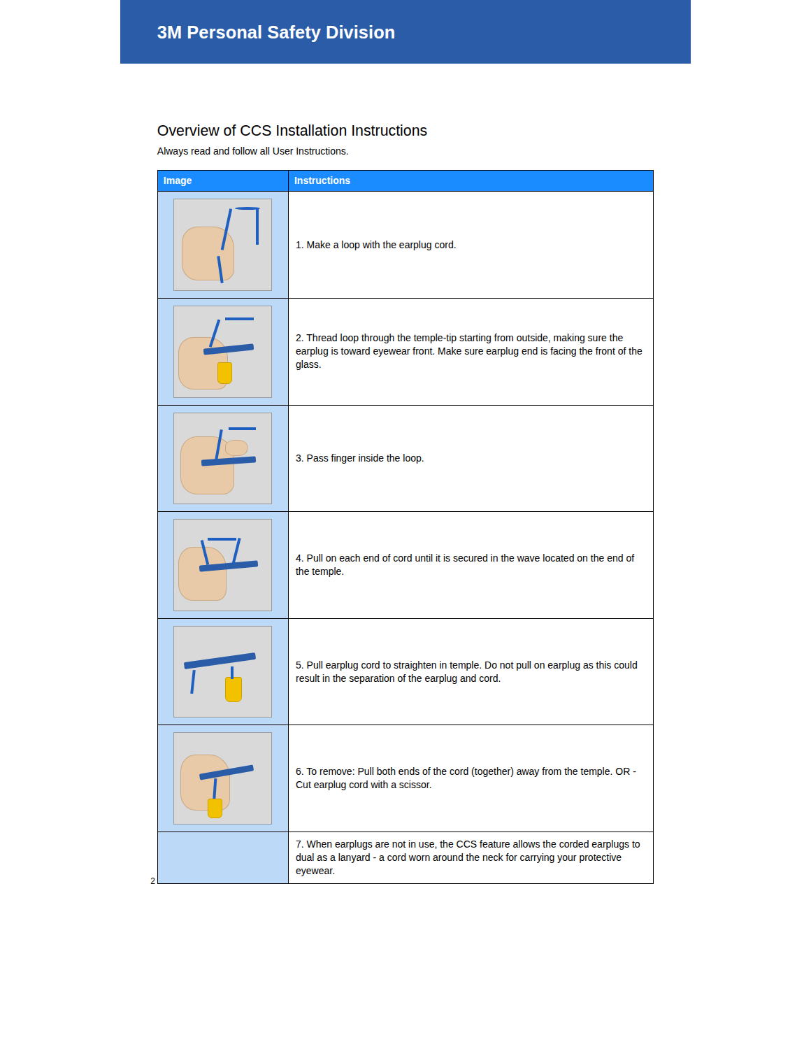3M Personal Safety Division
Overview of CCS Installation Instructions
Always read and follow all User Instructions.
| Image | Instructions |
| --- | --- |
| | 1. Make a loop with the earplug cord. |
| | 2. Thread loop through the temple-tip starting from outside, making sure the earplug is toward eyewear front. Make sure earplug end is facing the front of the glass. |
| | 3. Pass finger inside the loop. |
| | 4. Pull on each end of cord until it is secured in the wave located on the end of the temple. |
| | 5. Pull earplug cord to straighten in temple. Do not pull on earplug as this could result in the separation of the earplug and cord. |
| | 6. To remove: Pull both ends of the cord (together) away from the temple. OR - Cut earplug cord with a scissor. |
| | 7. When earplugs are not in use, the CCS feature allows the corded earplugs to dual as a lanyard - a cord worn around the neck for carrying your protective eyewear. |
2